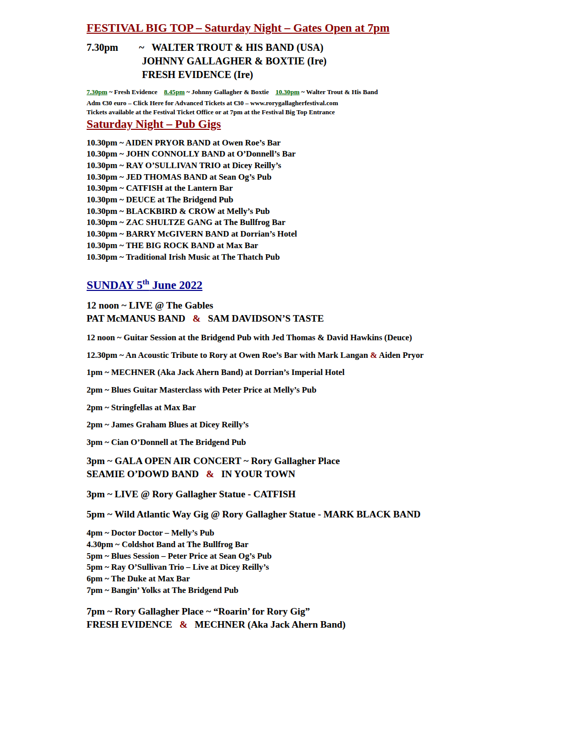FESTIVAL BIG TOP – Saturday Night – Gates Open at 7pm
7.30pm~ WALTER TROUT & HIS BAND (USA)
JOHNNY GALLAGHER & BOXTIE (Ire)
FRESH EVIDENCE (Ire)
7.30pm ~ Fresh Evidence 8.45pm ~ Johnny Gallagher & Boxtie 10.30pm ~ Walter Trout & His Band
Adm €30 euro – Click Here for Advanced Tickets at €30 – www.rorygallagherfestival.com
Tickets available at the Festival Ticket Office or at 7pm at the Festival Big Top Entrance
Saturday Night – Pub Gigs
10.30pm ~ AIDEN PRYOR BAND at Owen Roe’s Bar
10.30pm ~ JOHN CONNOLLY BAND at O’Donnell’s Bar
10.30pm ~ RAY O’SULLIVAN TRIO at Dicey Reilly’s
10.30pm ~ JED THOMAS BAND at Sean Og’s Pub
10.30pm ~ CATFISH at the Lantern Bar
10.30pm ~ DEUCE at The Bridgend Pub
10.30pm ~ BLACKBIRD & CROW at Melly’s Pub
10.30pm ~ ZAC SHULTZE GANG at The Bullfrog Bar
10.30pm ~ BARRY McGIVERN BAND at Dorrian’s Hotel
10.30pm ~ THE BIG ROCK BAND at Max Bar
10.30pm ~ Traditional Irish Music at The Thatch Pub
SUNDAY 5th June 2022
12 noon ~ LIVE @ The Gables
PAT McMANUS BAND & SAM DAVIDSON’S TASTE
12 noon ~ Guitar Session at the Bridgend Pub with Jed Thomas & David Hawkins (Deuce)
12.30pm ~ An Acoustic Tribute to Rory at Owen Roe’s Bar with Mark Langan & Aiden Pryor
1pm ~ MECHNER (Aka Jack Ahern Band) at Dorrian’s Imperial Hotel
2pm ~ Blues Guitar Masterclass with Peter Price at Melly’s Pub
2pm ~ Stringfellas at Max Bar
2pm ~ James Graham Blues at Dicey Reilly’s
3pm ~ Cian O’Donnell at The Bridgend Pub
3pm ~ GALA OPEN AIR CONCERT ~ Rory Gallagher Place
SEAMIE O’DOWD BAND & IN YOUR TOWN
3pm ~ LIVE @ Rory Gallagher Statue - CATFISH
5pm ~ Wild Atlantic Way Gig @ Rory Gallagher Statue - MARK BLACK BAND
4pm ~ Doctor Doctor – Melly’s Pub
4.30pm ~ Coldshot Band at The Bullfrog Bar
5pm ~ Blues Session – Peter Price at Sean Og’s Pub
5pm ~ Ray O’Sullivan Trio – Live at Dicey Reilly’s
6pm ~ The Duke at Max Bar
7pm ~ Bangin’ Yolks at The Bridgend Pub
7pm ~ Rory Gallagher Place ~ “Roarin’ for Rory Gig”
FRESH EVIDENCE & MECHNER (Aka Jack Ahern Band)